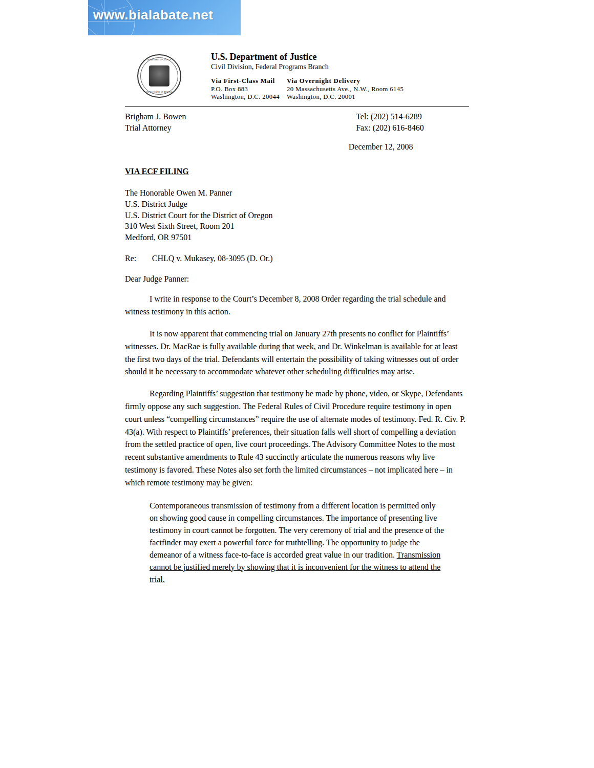www.bialabate.net
DEPARTMENT OF JUSTICE
UNITED STATES OF AMERICA
U.S. Department of Justice
Civil Division, Federal Programs Branch
| Via First-Class Mail | Via Overnight Delivery |
| P.O. Box 883 | 20 Massachusetts Ave., N.W., Room 6145 |
| Washington, D.C. 20044 | Washington, D.C. 20001 |
Brigham J. Bowen
Trial Attorney
Tel: (202) 514-6289
Fax: (202) 616-8460
December 12, 2008
VIA ECF FILING
The Honorable Owen M. Panner
U.S. District Judge
U.S. District Court for the District of Oregon
310 West Sixth Street, Room 201
Medford, OR 97501
Re: CHLQ v. Mukasey, 08-3095 (D. Or.)
Dear Judge Panner:
I write in response to the Court’s December 8, 2008 Order regarding the trial schedule and witness testimony in this action.
It is now apparent that commencing trial on January 27th presents no conflict for Plaintiffs’ witnesses. Dr. MacRae is fully available during that week, and Dr. Winkelman is available for at least the first two days of the trial. Defendants will entertain the possibility of taking witnesses out of order should it be necessary to accommodate whatever other scheduling difficulties may arise.
Regarding Plaintiffs’ suggestion that testimony be made by phone, video, or Skype, Defendants firmly oppose any such suggestion. The Federal Rules of Civil Procedure require testimony in open court unless “compelling circumstances” require the use of alternate modes of testimony. Fed. R. Civ. P. 43(a). With respect to Plaintiffs’ preferences, their situation falls well short of compelling a deviation from the settled practice of open, live court proceedings. The Advisory Committee Notes to the most recent substantive amendments to Rule 43 succinctly articulate the numerous reasons why live testimony is favored. These Notes also set forth the limited circumstances – not implicated here – in which remote testimony may be given:
Contemporaneous transmission of testimony from a different location is permitted only on showing good cause in compelling circumstances. The importance of presenting live testimony in court cannot be forgotten. The very ceremony of trial and the presence of the factfinder may exert a powerful force for truthtelling. The opportunity to judge the demeanor of a witness face-to-face is accorded great value in our tradition. Transmission cannot be justified merely by showing that it is inconvenient for the witness to attend the trial.